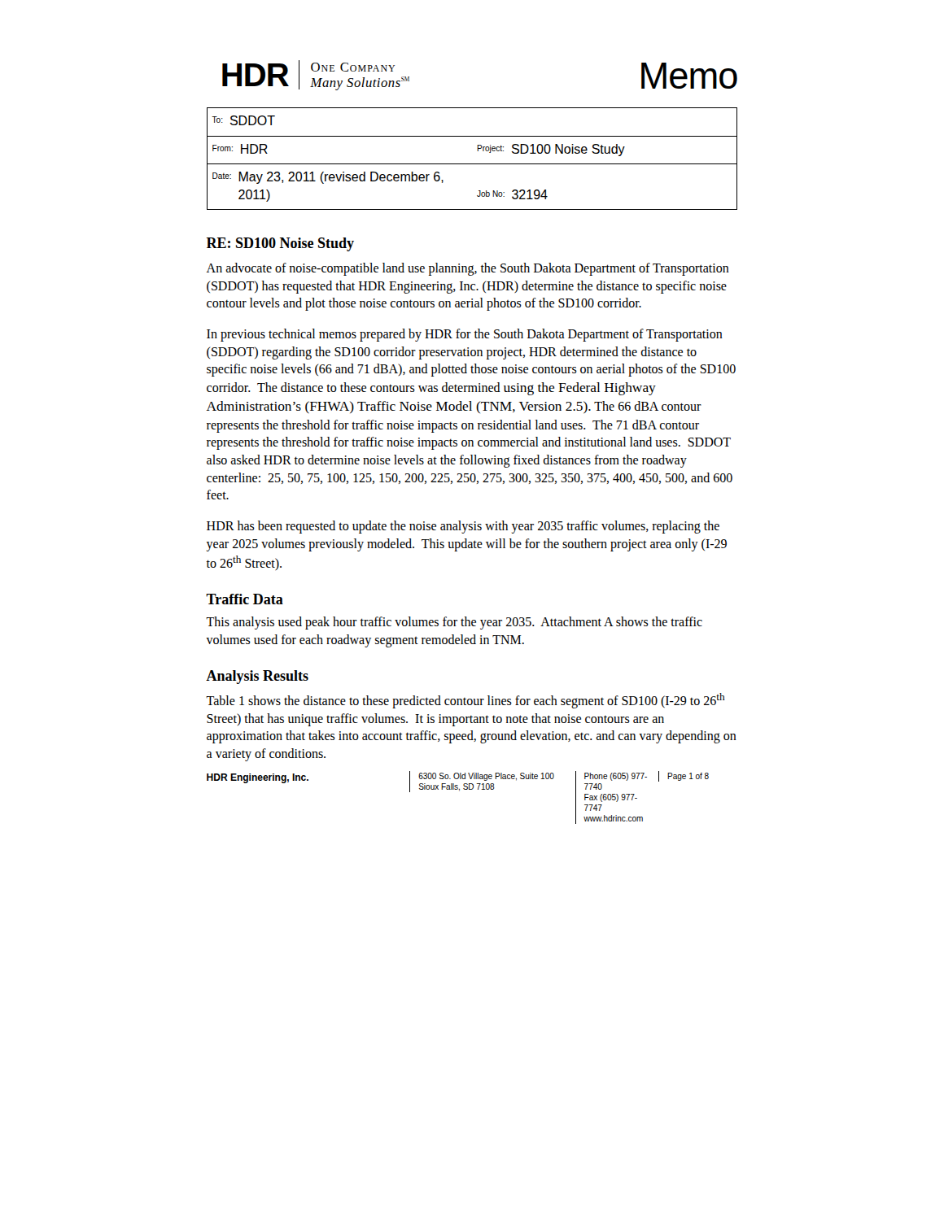HDR
One Company
Many SolutionsSM
Memo
| To: SDDOT |
| From: HDR | Project: SD100 Noise Study |
| Date: May 23, 2011 (revised December 6, 2011) | Job No: 32194 |
RE: SD100 Noise Study
An advocate of noise-compatible land use planning, the South Dakota Department of Transportation (SDDOT) has requested that HDR Engineering, Inc. (HDR) determine the distance to specific noise contour levels and plot those noise contours on aerial photos of the SD100 corridor.
In previous technical memos prepared by HDR for the South Dakota Department of Transportation (SDDOT) regarding the SD100 corridor preservation project, HDR determined the distance to specific noise levels (66 and 71 dBA), and plotted those noise contours on aerial photos of the SD100 corridor. The distance to these contours was determined using the Federal Highway Administration’s (FHWA) Traffic Noise Model (TNM, Version 2.5). The 66 dBA contour represents the threshold for traffic noise impacts on residential land uses. The 71 dBA contour represents the threshold for traffic noise impacts on commercial and institutional land uses. SDDOT also asked HDR to determine noise levels at the following fixed distances from the roadway centerline: 25, 50, 75, 100, 125, 150, 200, 225, 250, 275, 300, 325, 350, 375, 400, 450, 500, and 600 feet.
HDR has been requested to update the noise analysis with year 2035 traffic volumes, replacing the year 2025 volumes previously modeled. This update will be for the southern project area only (I-29 to 26th Street).
Traffic Data
This analysis used peak hour traffic volumes for the year 2035. Attachment A shows the traffic volumes used for each roadway segment remodeled in TNM.
Analysis Results
Table 1 shows the distance to these predicted contour lines for each segment of SD100 (I-29 to 26th Street) that has unique traffic volumes. It is important to note that noise contours are an approximation that takes into account traffic, speed, ground elevation, etc. and can vary depending on a variety of conditions.
HDR Engineering, Inc.
6300 So. Old Village Place, Suite 100
Sioux Falls, SD 7108
Phone (605) 977-7740
Fax (605) 977-7747
www.hdrinc.com
Page 1 of 8